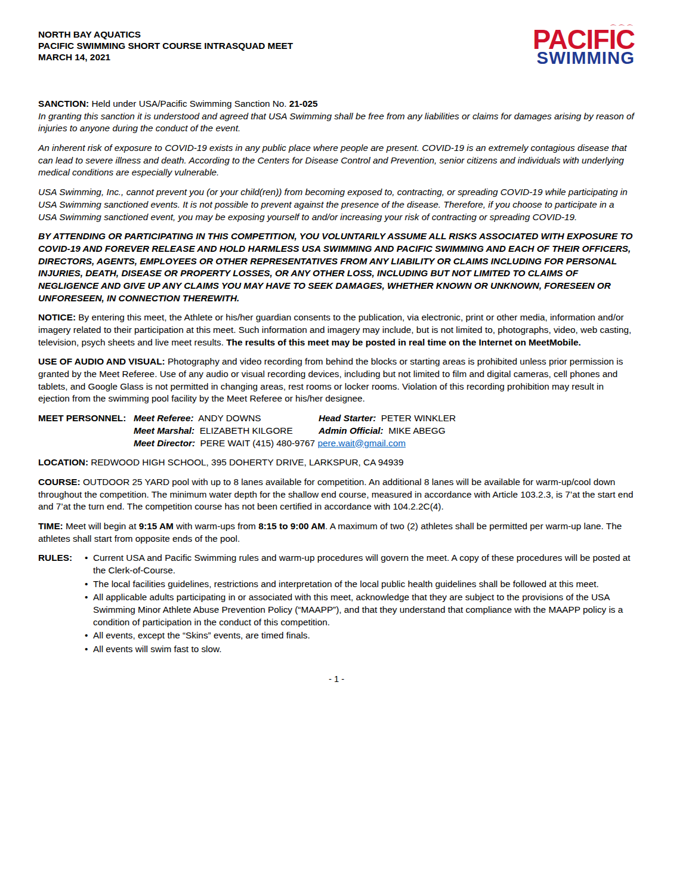NORTH BAY AQUATICS
PACIFIC SWIMMING SHORT COURSE INTRASQUAD MEET
MARCH 14, 2021
⌒⌒⌒ PACIFIC SWIMMING
SANCTION: Held under USA/Pacific Swimming Sanction No. 21-025
In granting this sanction it is understood and agreed that USA Swimming shall be free from any liabilities or claims for damages arising by reason of injuries to anyone during the conduct of the event.
An inherent risk of exposure to COVID-19 exists in any public place where people are present. COVID-19 is an extremely contagious disease that can lead to severe illness and death. According to the Centers for Disease Control and Prevention, senior citizens and individuals with underlying medical conditions are especially vulnerable.
USA Swimming, Inc., cannot prevent you (or your child(ren)) from becoming exposed to, contracting, or spreading COVID-19 while participating in USA Swimming sanctioned events. It is not possible to prevent against the presence of the disease. Therefore, if you choose to participate in a USA Swimming sanctioned event, you may be exposing yourself to and/or increasing your risk of contracting or spreading COVID-19.
BY ATTENDING OR PARTICIPATING IN THIS COMPETITION, YOU VOLUNTARILY ASSUME ALL RISKS ASSOCIATED WITH EXPOSURE TO COVID-19 AND FOREVER RELEASE AND HOLD HARMLESS USA SWIMMING AND PACIFIC SWIMMING AND EACH OF THEIR OFFICERS, DIRECTORS, AGENTS, EMPLOYEES OR OTHER REPRESENTATIVES FROM ANY LIABILITY OR CLAIMS INCLUDING FOR PERSONAL INJURIES, DEATH, DISEASE OR PROPERTY LOSSES, OR ANY OTHER LOSS, INCLUDING BUT NOT LIMITED TO CLAIMS OF NEGLIGENCE AND GIVE UP ANY CLAIMS YOU MAY HAVE TO SEEK DAMAGES, WHETHER KNOWN OR UNKNOWN, FORESEEN OR UNFORESEEN, IN CONNECTION THEREWITH.
NOTICE: By entering this meet, the Athlete or his/her guardian consents to the publication, via electronic, print or other media, information and/or imagery related to their participation at this meet. Such information and imagery may include, but is not limited to, photographs, video, web casting, television, psych sheets and live meet results. The results of this meet may be posted in real time on the Internet on MeetMobile.
USE OF AUDIO AND VISUAL: Photography and video recording from behind the blocks or starting areas is prohibited unless prior permission is granted by the Meet Referee. Use of any audio or visual recording devices, including but not limited to film and digital cameras, cell phones and tablets, and Google Glass is not permitted in changing areas, rest rooms or locker rooms. Violation of this recording prohibition may result in ejection from the swimming pool facility by the Meet Referee or his/her designee.
MEET PERSONNEL:
Meet Referee: ANDY DOWNS
Head Starter: PETER WINKLER
Meet Marshal: ELIZABETH KILGORE
Admin Official: MIKE ABEGG
Meet Director: PERE WAIT (415) 480-9767 pere.wait@gmail.com
LOCATION: REDWOOD HIGH SCHOOL, 395 DOHERTY DRIVE, LARKSPUR, CA 94939
COURSE: OUTDOOR 25 YARD pool with up to 8 lanes available for competition. An additional 8 lanes will be available for warm-up/cool down throughout the competition. The minimum water depth for the shallow end course, measured in accordance with Article 103.2.3, is 7’at the start end and 7’at the turn end. The competition course has not been certified in accordance with 104.2.2C(4).
TIME: Meet will begin at 9:15 AM with warm-ups from 8:15 to 9:00 AM. A maximum of two (2) athletes shall be permitted per warm-up lane. The athletes shall start from opposite ends of the pool.
RULES:
Current USA and Pacific Swimming rules and warm-up procedures will govern the meet. A copy of these procedures will be posted at the Clerk-of-Course.
The local facilities guidelines, restrictions and interpretation of the local public health guidelines shall be followed at this meet.
All applicable adults participating in or associated with this meet, acknowledge that they are subject to the provisions of the USA Swimming Minor Athlete Abuse Prevention Policy (“MAAPP”), and that they understand that compliance with the MAAPP policy is a condition of participation in the conduct of this competition.
All events, except the “Skins” events, are timed finals.
All events will swim fast to slow.
- 1 -